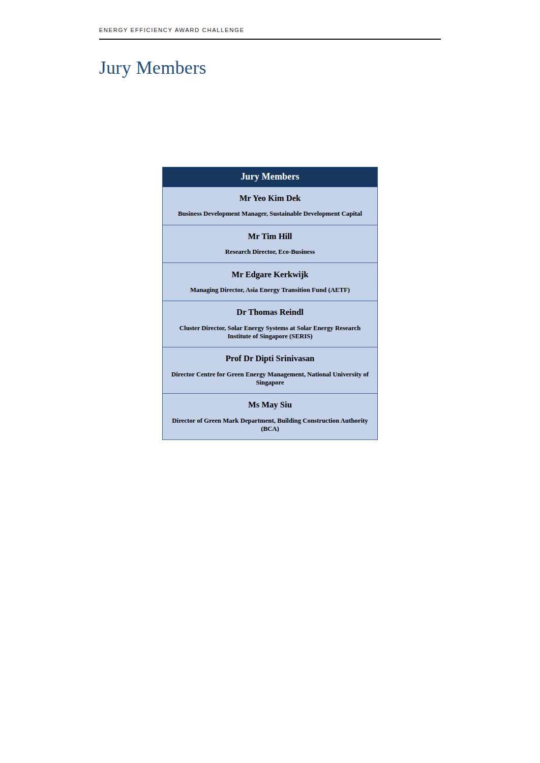Energy Efficiency Award Challenge
Jury Members
| Jury Members |
| --- |
| Mr Yeo Kim Dek Business Development Manager, Sustainable Development Capital |
| Mr Tim Hill Research Director, Eco-Business |
| Mr Edgare Kerkwijk Managing Director, Asia Energy Transition Fund (AETF) |
| Dr Thomas Reindl Cluster Director, Solar Energy Systems at Solar Energy Research Institute of Singapore (SERIS) |
| Prof Dr Dipti Srinivasan Director Centre for Green Energy Management, National University of Singapore |
| Ms May Siu Director of Green Mark Department, Building Construction Authority (BCA) |